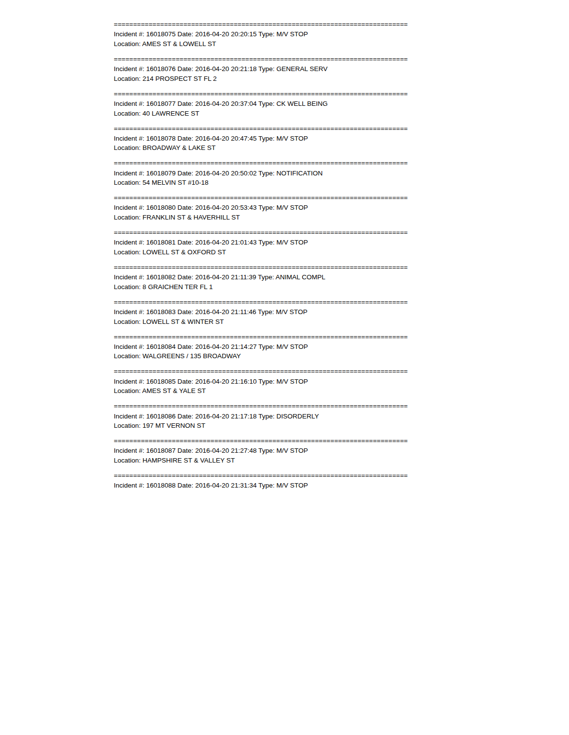============================================================================
Incident #: 16018075 Date: 2016-04-20 20:20:15 Type: M/V STOP
Location: AMES ST & LOWELL ST
============================================================================
Incident #: 16018076 Date: 2016-04-20 20:21:18 Type: GENERAL SERV
Location: 214 PROSPECT ST FL 2
============================================================================
Incident #: 16018077 Date: 2016-04-20 20:37:04 Type: CK WELL BEING
Location: 40 LAWRENCE ST
============================================================================
Incident #: 16018078 Date: 2016-04-20 20:47:45 Type: M/V STOP
Location: BROADWAY & LAKE ST
============================================================================
Incident #: 16018079 Date: 2016-04-20 20:50:02 Type: NOTIFICATION
Location: 54 MELVIN ST #10-18
============================================================================
Incident #: 16018080 Date: 2016-04-20 20:53:43 Type: M/V STOP
Location: FRANKLIN ST & HAVERHILL ST
============================================================================
Incident #: 16018081 Date: 2016-04-20 21:01:43 Type: M/V STOP
Location: LOWELL ST & OXFORD ST
============================================================================
Incident #: 16018082 Date: 2016-04-20 21:11:39 Type: ANIMAL COMPL
Location: 8 GRAICHEN TER FL 1
============================================================================
Incident #: 16018083 Date: 2016-04-20 21:11:46 Type: M/V STOP
Location: LOWELL ST & WINTER ST
============================================================================
Incident #: 16018084 Date: 2016-04-20 21:14:27 Type: M/V STOP
Location: WALGREENS / 135 BROADWAY
============================================================================
Incident #: 16018085 Date: 2016-04-20 21:16:10 Type: M/V STOP
Location: AMES ST & YALE ST
============================================================================
Incident #: 16018086 Date: 2016-04-20 21:17:18 Type: DISORDERLY
Location: 197 MT VERNON ST
============================================================================
Incident #: 16018087 Date: 2016-04-20 21:27:48 Type: M/V STOP
Location: HAMPSHIRE ST & VALLEY ST
============================================================================
Incident #: 16018088 Date: 2016-04-20 21:31:34 Type: M/V STOP